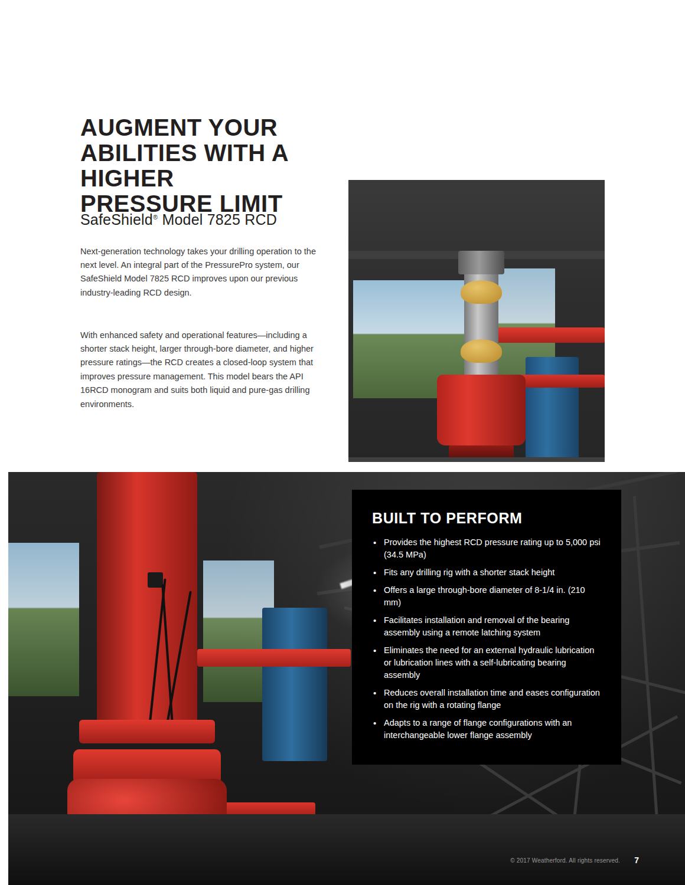Augment your
abilities with a higher
pressure limit
SafeShield® Model 7825 RCD
Next-generation technology takes your drilling operation to the next level. An integral part of the PressurePro system, our SafeShield Model 7825 RCD improves upon our previous industry-leading RCD design.
With enhanced safety and operational features—including a shorter stack height, larger through-bore diameter, and higher pressure ratings—the RCD creates a closed-loop system that improves pressure management. This model bears the API 16RCD monogram and suits both liquid and pure-gas drilling environments.
Built to perform
Provides the highest RCD pressure rating up to 5,000 psi (34.5 MPa)
Fits any drilling rig with a shorter stack height
Offers a large through-bore diameter of 8-1/4 in. (210 mm)
Facilitates installation and removal of the bearing assembly using a remote latching system
Eliminates the need for an external hydraulic lubrication or lubrication lines with a self-lubricating bearing assembly
Reduces overall installation time and eases configuration on the rig with a rotating flange
Adapts to a range of flange configurations with an interchangeable lower flange assembly
© 2017 Weatherford. All rights reserved.
7